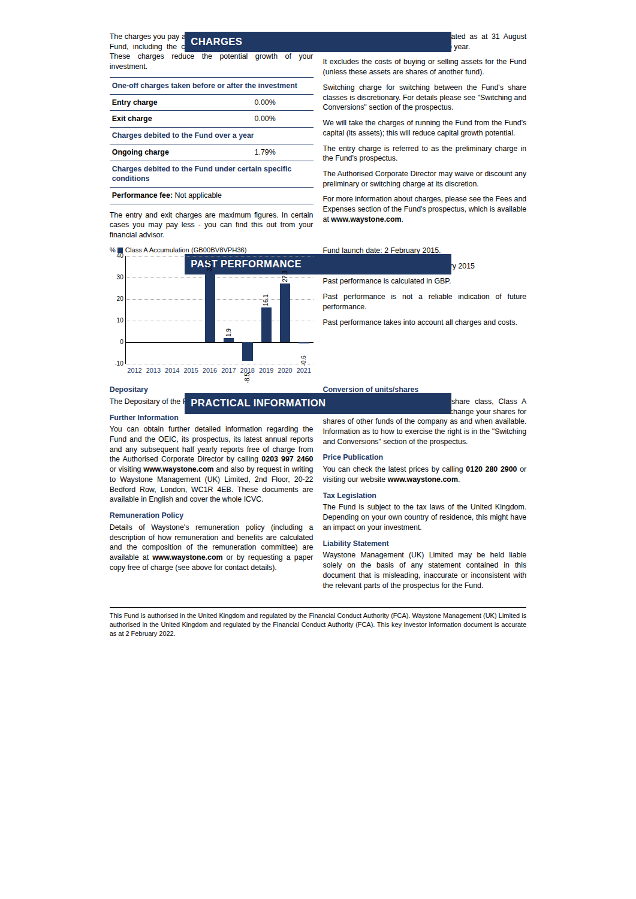CHARGES
The charges you pay are used to pay the costs of running the Fund, including the costs of marketing and distributing it. These charges reduce the potential growth of your investment.
| One-off charges taken before or after the investment |
| Entry charge | 0.00% |
| Exit charge | 0.00% |
| Charges debited to the Fund over a year |
| Ongoing charge | 1.79% |
| Charges debited to the Fund under certain specific conditions |
| Performance fee: Not applicable |
The entry and exit charges are maximum figures. In certain cases you may pay less - you can find this out from your financial advisor.
The ongoing charges figure is calculated as at 31 August 2021. This figure may vary from year to year.
It excludes the costs of buying or selling assets for the Fund (unless these assets are shares of another fund).
Switching charge for switching between the Fund's share classes is discretionary. For details please see "Switching and Conversions" section of the prospectus.
We will take the charges of running the Fund from the Fund's capital (its assets); this will reduce capital growth potential.
The entry charge is referred to as the preliminary charge in the Fund's prospectus.
The Authorised Corporate Director may waive or discount any preliminary or switching charge at its discretion.
For more information about charges, please see the Fees and Expenses section of the Fund's prospectus, which is available at www.waystone.com.
PAST PERFORMANCE
% Class A Accumulation (GB00BV8VPH36)
40
30
20
10
0
-10
32.3
1.9
-8.5
16.1
27.3
-0.6
2012
2013
2014
2015
2016
2017
2018
2019
2020
2021
Fund launch date: 2 February 2015.
Share/unit class launch date: 2 February 2015
Past performance is calculated in GBP.
Past performance is not a reliable indication of future performance.
Past performance takes into account all charges and costs.
PRACTICAL INFORMATION
Depositary
The Depositary of the Fund is CACEIS Bank, UK Branch.
Further Information
You can obtain further detailed information regarding the Fund and the OEIC, its prospectus, its latest annual reports and any subsequent half yearly reports free of charge from the Authorised Corporate Director by calling 0203 997 2460 or visiting www.waystone.com and also by request in writing to Waystone Management (UK) Limited, 2nd Floor, 20-22 Bedford Row, London, WC1R 4EB. These documents are available in English and cover the whole ICVC.
Remuneration Policy
Details of Waystone's remuneration policy (including a description of how remuneration and benefits are calculated and the composition of the remuneration committee) are available at www.waystone.com or by requesting a paper copy free of charge (see above for contact details).
Conversion of units/shares
This document describes only one share class, Class A Accumulation of the Fund. You can exchange your shares for shares of other funds of the company as and when available. Information as to how to exercise the right is in the "Switching and Conversions" section of the prospectus.
Price Publication
You can check the latest prices by calling 0120 280 2900 or visiting our website www.waystone.com.
Tax Legislation
The Fund is subject to the tax laws of the United Kingdom. Depending on your own country of residence, this might have an impact on your investment.
Liability Statement
Waystone Management (UK) Limited may be held liable solely on the basis of any statement contained in this document that is misleading, inaccurate or inconsistent with the relevant parts of the prospectus for the Fund.
This Fund is authorised in the United Kingdom and regulated by the Financial Conduct Authority (FCA). Waystone Management (UK) Limited is authorised in the United Kingdom and regulated by the Financial Conduct Authority (FCA). This key investor information document is accurate as at 2 February 2022.